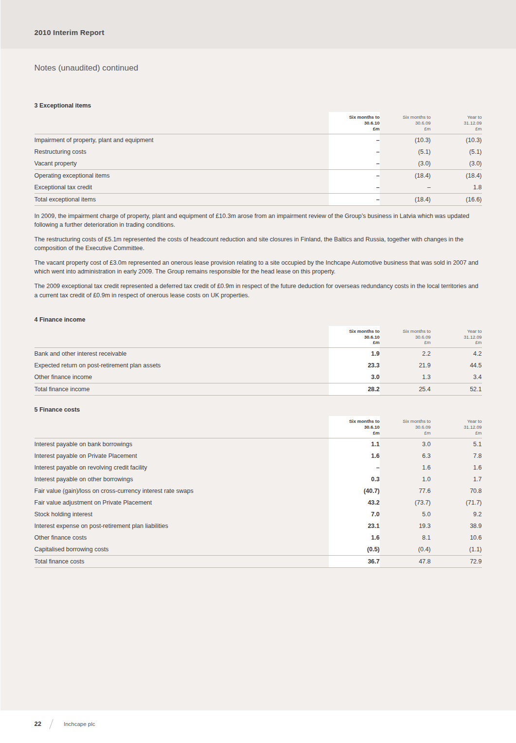2010 Interim Report
Notes (unaudited) continued
3 Exceptional items
| | Six months to 30.6.10 £m | Six months to 30.6.09 £m | Year to 31.12.09 £m |
| --- | --- | --- | --- |
| Impairment of property, plant and equipment | – | (10.3) | (10.3) |
| Restructuring costs | – | (5.1) | (5.1) |
| Vacant property | – | (3.0) | (3.0) |
| Operating exceptional items | – | (18.4) | (18.4) |
| Exceptional tax credit | – | – | 1.8 |
| Total exceptional items | – | (18.4) | (16.6) |
In 2009, the impairment charge of property, plant and equipment of £10.3m arose from an impairment review of the Group’s business in Latvia which was updated following a further deterioration in trading conditions.
The restructuring costs of £5.1m represented the costs of headcount reduction and site closures in Finland, the Baltics and Russia, together with changes in the composition of the Executive Committee.
The vacant property cost of £3.0m represented an onerous lease provision relating to a site occupied by the Inchcape Automotive business that was sold in 2007 and which went into administration in early 2009. The Group remains responsible for the head lease on this property.
The 2009 exceptional tax credit represented a deferred tax credit of £0.9m in respect of the future deduction for overseas redundancy costs in the local territories and a current tax credit of £0.9m in respect of onerous lease costs on UK properties.
4 Finance income
| | Six months to 30.6.10 £m | Six months to 30.6.09 £m | Year to 31.12.09 £m |
| --- | --- | --- | --- |
| Bank and other interest receivable | 1.9 | 2.2 | 4.2 |
| Expected return on post-retirement plan assets | 23.3 | 21.9 | 44.5 |
| Other finance income | 3.0 | 1.3 | 3.4 |
| Total finance income | 28.2 | 25.4 | 52.1 |
5 Finance costs
| | Six months to 30.6.10 £m | Six months to 30.6.09 £m | Year to 31.12.09 £m |
| --- | --- | --- | --- |
| Interest payable on bank borrowings | 1.1 | 3.0 | 5.1 |
| Interest payable on Private Placement | 1.6 | 6.3 | 7.8 |
| Interest payable on revolving credit facility | – | 1.6 | 1.6 |
| Interest payable on other borrowings | 0.3 | 1.0 | 1.7 |
| Fair value (gain)/loss on cross-currency interest rate swaps | (40.7) | 77.6 | 70.8 |
| Fair value adjustment on Private Placement | 43.2 | (73.7) | (71.7) |
| Stock holding interest | 7.0 | 5.0 | 9.2 |
| Interest expense on post-retirement plan liabilities | 23.1 | 19.3 | 38.9 |
| Other finance costs | 1.6 | 8.1 | 10.6 |
| Capitalised borrowing costs | (0.5) | (0.4) | (1.1) |
| Total finance costs | 36.7 | 47.8 | 72.9 |
22 Inchcape plc